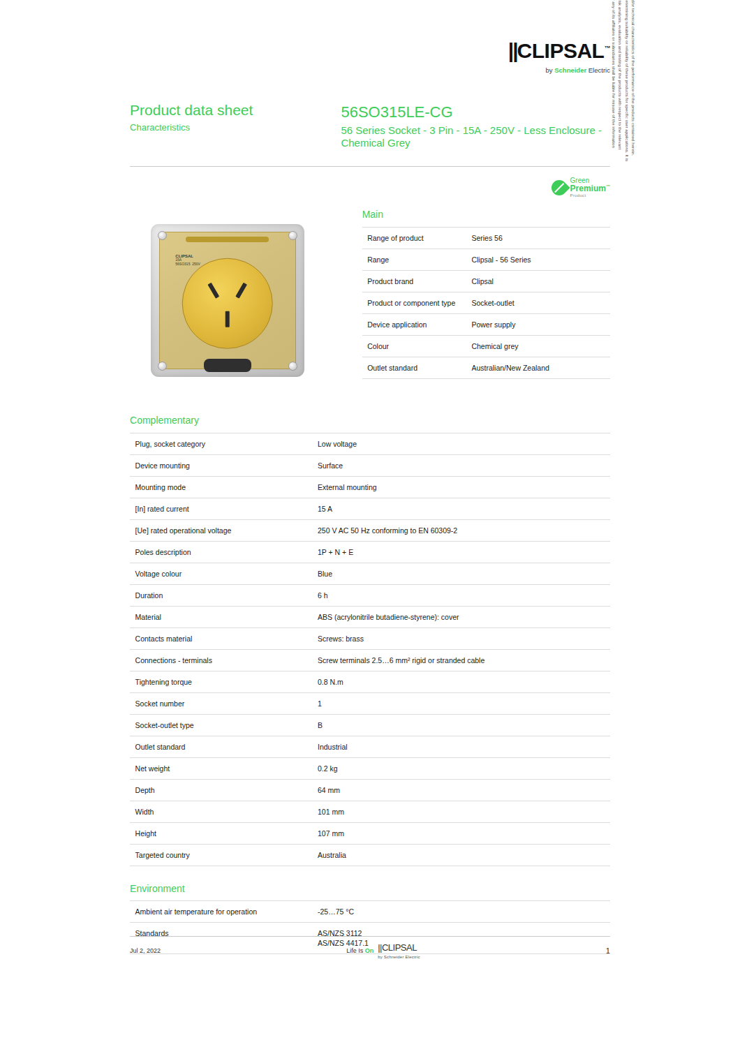||CLIPSAL™
by Schneider Electric
Product data sheet
Characteristics
56SO315LE-CG
56 Series Socket - 3 Pin - 15A - 250V - Less Enclosure - Chemical Grey
Green
Premium™
Product
CLIPSAL
15A
56SO315 250V
Main
| Range of product | Series 56 |
| Range | Clipsal - 56 Series |
| Product brand | Clipsal |
| Product or component type | Socket-outlet |
| Device application | Power supply |
| Colour | Chemical grey |
| Outlet standard | Australian/New Zealand |
Complementary
| Plug, socket category | Low voltage |
| Device mounting | Surface |
| Mounting mode | External mounting |
| [In] rated current | 15 A |
| [Ue] rated operational voltage | 250 V AC 50 Hz conforming to EN 60309-2 |
| Poles description | 1P + N + E |
| Voltage colour | Blue |
| Duration | 6 h |
| Material | ABS (acrylonitrile butadiene-styrene): cover |
| Contacts material | Screws: brass |
| Connections - terminals | Screw terminals 2.5…6 mm² rigid or stranded cable |
| Tightening torque | 0.8 N.m |
| Socket number | 1 |
| Socket-outlet type | B |
| Outlet standard | Industrial |
| Net weight | 0.2 kg |
| Depth | 64 mm |
| Width | 101 mm |
| Height | 107 mm |
| Targeted country | Australia |
Environment
| Ambient air temperature for operation | -25…75 °C |
| Standards | AS/NZS 3112 AS/NZS 4417.1 |
The information provided in this documentation contains general descriptions and/or technical characteristics of the performance of the products contained herein. This documentation is not intended as a substitute for and is not to be used for determining suitability or reliability of these products for specific user applications. It is the duty of any such user or integrator to perform the appropriate and complete risk analysis, evaluation and testing of the products with respect to the relevant specific application or use thereof. Neither Schneider Electric Industries SAS nor any of its affiliates or subsidiaries shall be liable for misuse of the information contained herein.
Jul 2, 2022
Life Is On ||CLIPSALby Schneider Electric
1